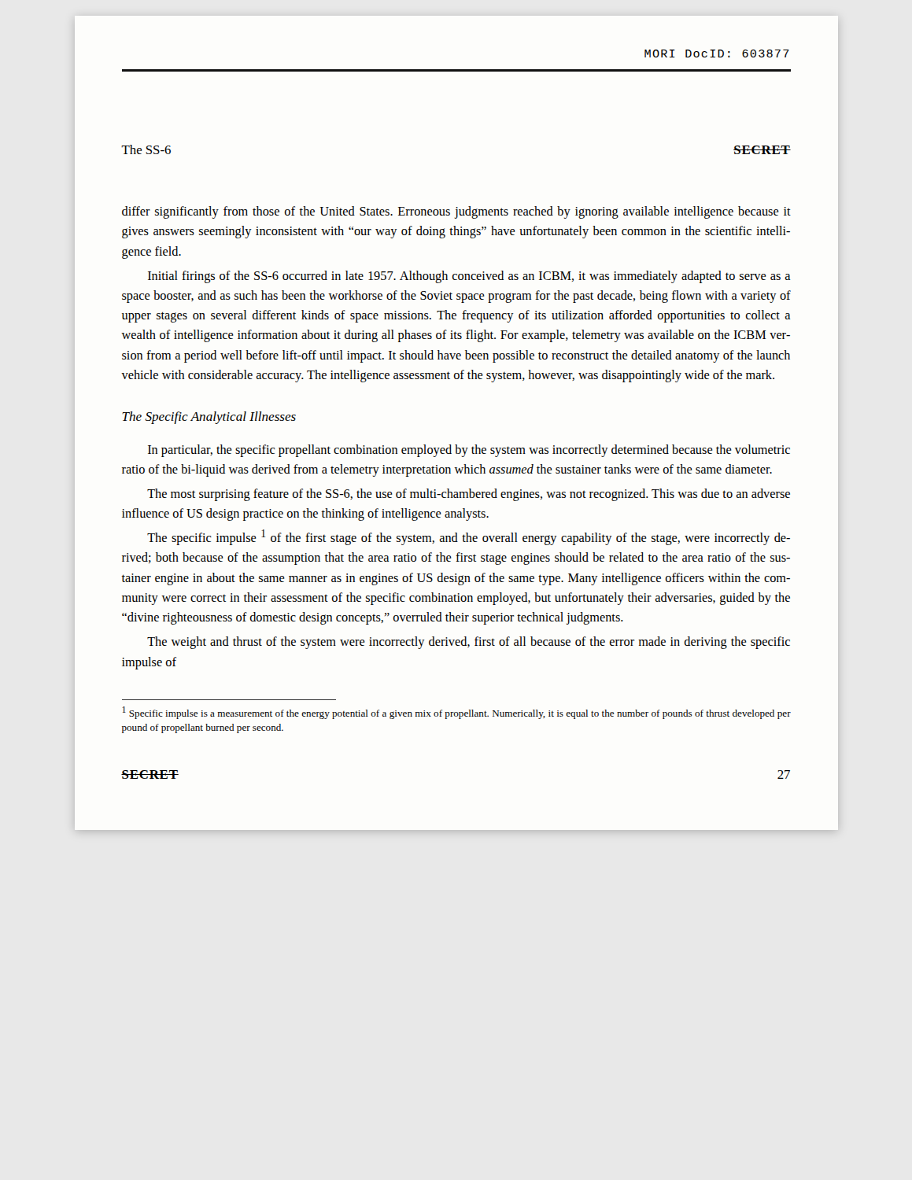MORI DocID: 603877
The SS-6
SECRET
differ significantly from those of the United States. Erroneous judgments reached by ignoring available intelligence because it gives answers seemingly inconsistent with “our way of doing things” have unfortunately been common in the scientific intelligence field.
Initial firings of the SS-6 occurred in late 1957. Although conceived as an ICBM, it was immediately adapted to serve as a space booster, and as such has been the workhorse of the Soviet space program for the past decade, being flown with a variety of upper stages on several different kinds of space missions. The frequency of its utilization afforded opportunities to collect a wealth of intelligence information about it during all phases of its flight. For example, telemetry was available on the ICBM version from a period well before lift-off until impact. It should have been possible to reconstruct the detailed anatomy of the launch vehicle with considerable accuracy. The intelligence assessment of the system, however, was disappointingly wide of the mark.
The Specific Analytical Illnesses
In particular, the specific propellant combination employed by the system was incorrectly determined because the volumetric ratio of the bi-liquid was derived from a telemetry interpretation which assumed the sustainer tanks were of the same diameter.
The most surprising feature of the SS-6, the use of multi-chambered engines, was not recognized. This was due to an adverse influence of US design practice on the thinking of intelligence analysts.
The specific impulse 1 of the first stage of the system, and the overall energy capability of the stage, were incorrectly derived; both because of the assumption that the area ratio of the first stage engines should be related to the area ratio of the sustainer engine in about the same manner as in engines of US design of the same type. Many intelligence officers within the community were correct in their assessment of the specific combination employed, but unfortunately their adversaries, guided by the “divine righteousness of domestic design concepts,” overruled their superior technical judgments.
The weight and thrust of the system were incorrectly derived, first of all because of the error made in deriving the specific impulse of
1 Specific impulse is a measurement of the energy potential of a given mix of propellant. Numerically, it is equal to the number of pounds of thrust developed per pound of propellant burned per second.
SECRET
27